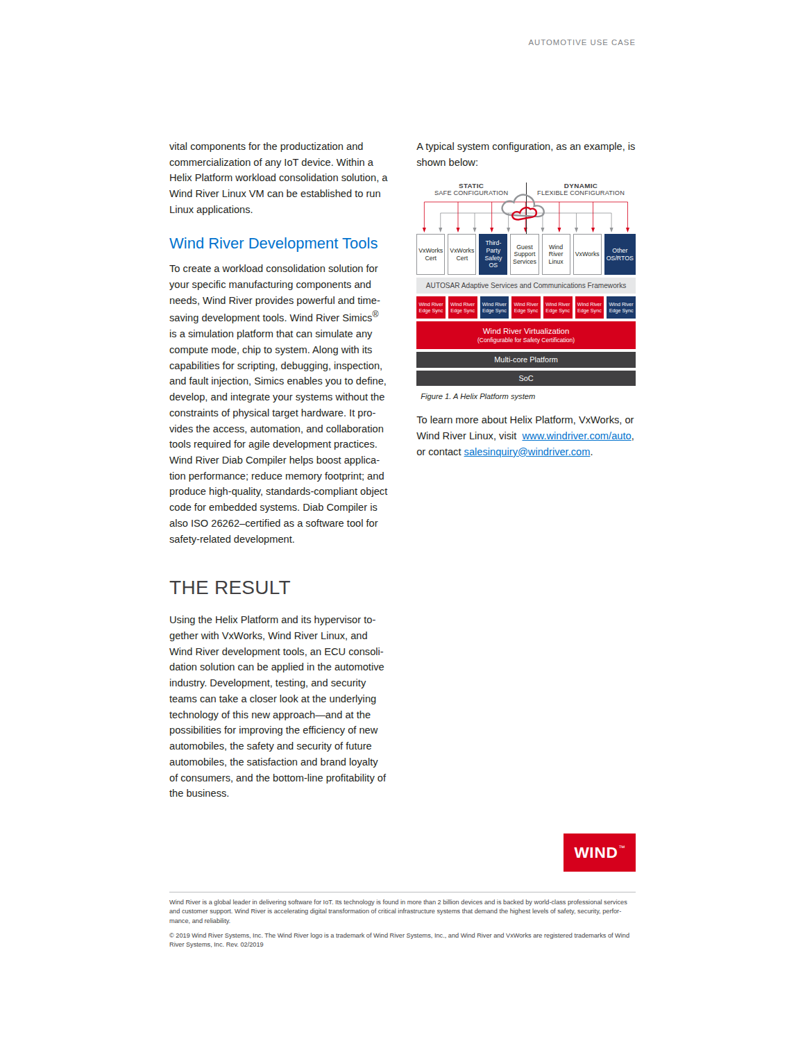AUTOMOTIVE USE CASE
vital components for the productization and commercialization of any IoT device. Within a Helix Platform workload consolidation solution, a Wind River Linux VM can be established to run Linux applications.
Wind River Development Tools
To create a workload consolidation solution for your specific manufacturing components and needs, Wind River provides powerful and time-saving development tools. Wind River Simics® is a simulation platform that can simulate any compute mode, chip to system. Along with its capabilities for scripting, debugging, inspection, and fault injection, Simics enables you to define, develop, and integrate your systems without the constraints of physical target hardware. It provides the access, automation, and collaboration tools required for agile development practices. Wind River Diab Compiler helps boost application performance; reduce memory footprint; and produce high-quality, standards-compliant object code for embedded systems. Diab Compiler is also ISO 26262–certified as a software tool for safety-related development.
THE RESULT
Using the Helix Platform and its hypervisor together with VxWorks, Wind River Linux, and Wind River development tools, an ECU consolidation solution can be applied in the automotive industry. Development, testing, and security teams can take a closer look at the underlying technology of this new approach—and at the possibilities for improving the efficiency of new automobiles, the safety and security of future automobiles, the satisfaction and brand loyalty of consumers, and the bottom-line profitability of the business.
A typical system configuration, as an example, is shown below:
STATICSAFE CONFIGURATION
DYNAMICFLEXIBLE CONFIGURATION
VxWorks
Cert
VxWorks
Cert
Third-Party
Safety OS
Guest
Support
Services
Wind River
Linux
VxWorks
Other
OS/RTOS
AUTOSAR Adaptive Services and Communications Frameworks
Wind River
Edge Sync
Wind River
Edge Sync
Wind River
Edge Sync
Wind River
Edge Sync
Wind River
Edge Sync
Wind River
Edge Sync
Wind River
Edge Sync
Wind River Virtualization (Configurable for Safety Certification)
Multi-core Platform
SoC
Figure 1. A Helix Platform system
To learn more about Helix Platform, VxWorks, or Wind River Linux, visit www.windriver.com/auto, or contact salesinquiry@windriver.com.
WIND™
Wind River is a global leader in delivering software for IoT. Its technology is found in more than 2 billion devices and is backed by world-class professional services and customer support. Wind River is accelerating digital transformation of critical infrastructure systems that demand the highest levels of safety, security, performance, and reliability.
© 2019 Wind River Systems, Inc. The Wind River logo is a trademark of Wind River Systems, Inc., and Wind River and VxWorks are registered trademarks of Wind River Systems, Inc. Rev. 02/2019